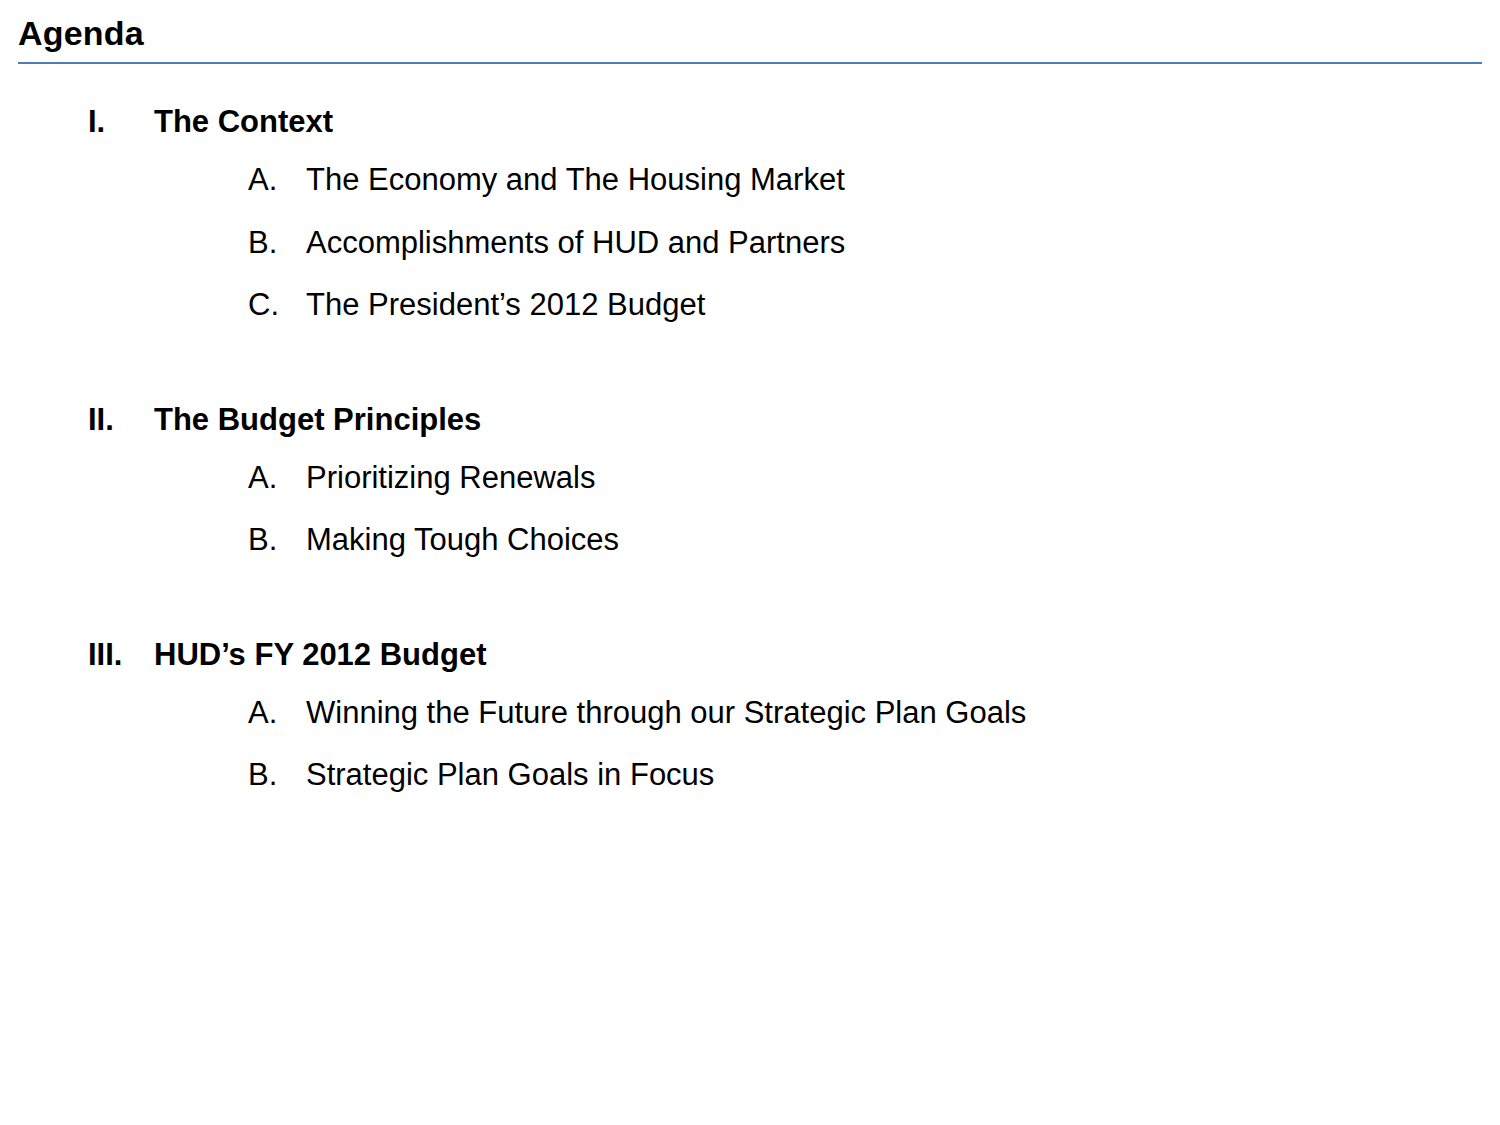Agenda
I. The Context
A. The Economy and The Housing Market
B. Accomplishments of HUD and Partners
C. The President’s 2012 Budget
II. The Budget Principles
A. Prioritizing Renewals
B. Making Tough Choices
III. HUD’s FY 2012 Budget
A. Winning the Future through our Strategic Plan Goals
B. Strategic Plan Goals in Focus